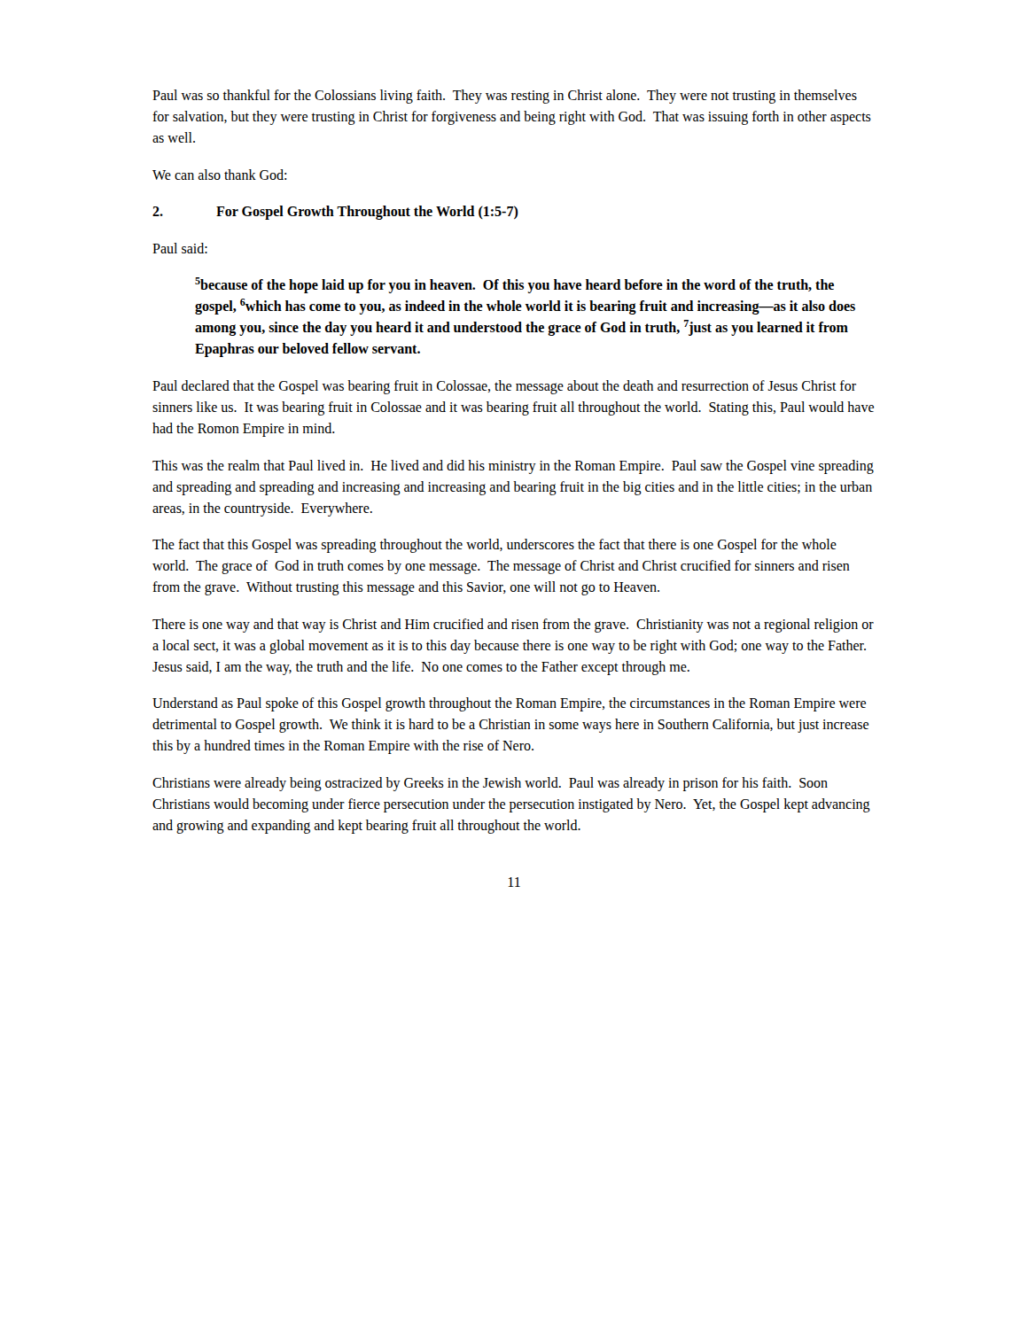Paul was so thankful for the Colossians living faith. They was resting in Christ alone. They were not trusting in themselves for salvation, but they were trusting in Christ for forgiveness and being right with God. That was issuing forth in other aspects as well.
We can also thank God:
2. For Gospel Growth Throughout the World (1:5-7)
Paul said:
5because of the hope laid up for you in heaven. Of this you have heard before in the word of the truth, the gospel, 6which has come to you, as indeed in the whole world it is bearing fruit and increasing—as it also does among you, since the day you heard it and understood the grace of God in truth, 7just as you learned it from Epaphras our beloved fellow servant.
Paul declared that the Gospel was bearing fruit in Colossae, the message about the death and resurrection of Jesus Christ for sinners like us. It was bearing fruit in Colossae and it was bearing fruit all throughout the world. Stating this, Paul would have had the Romon Empire in mind.
This was the realm that Paul lived in. He lived and did his ministry in the Roman Empire. Paul saw the Gospel vine spreading and spreading and spreading and increasing and increasing and bearing fruit in the big cities and in the little cities; in the urban areas, in the countryside. Everywhere.
The fact that this Gospel was spreading throughout the world, underscores the fact that there is one Gospel for the whole world. The grace of God in truth comes by one message. The message of Christ and Christ crucified for sinners and risen from the grave. Without trusting this message and this Savior, one will not go to Heaven.
There is one way and that way is Christ and Him crucified and risen from the grave. Christianity was not a regional religion or a local sect, it was a global movement as it is to this day because there is one way to be right with God; one way to the Father. Jesus said, I am the way, the truth and the life. No one comes to the Father except through me.
Understand as Paul spoke of this Gospel growth throughout the Roman Empire, the circumstances in the Roman Empire were detrimental to Gospel growth. We think it is hard to be a Christian in some ways here in Southern California, but just increase this by a hundred times in the Roman Empire with the rise of Nero.
Christians were already being ostracized by Greeks in the Jewish world. Paul was already in prison for his faith. Soon Christians would becoming under fierce persecution under the persecution instigated by Nero. Yet, the Gospel kept advancing and growing and expanding and kept bearing fruit all throughout the world.
11